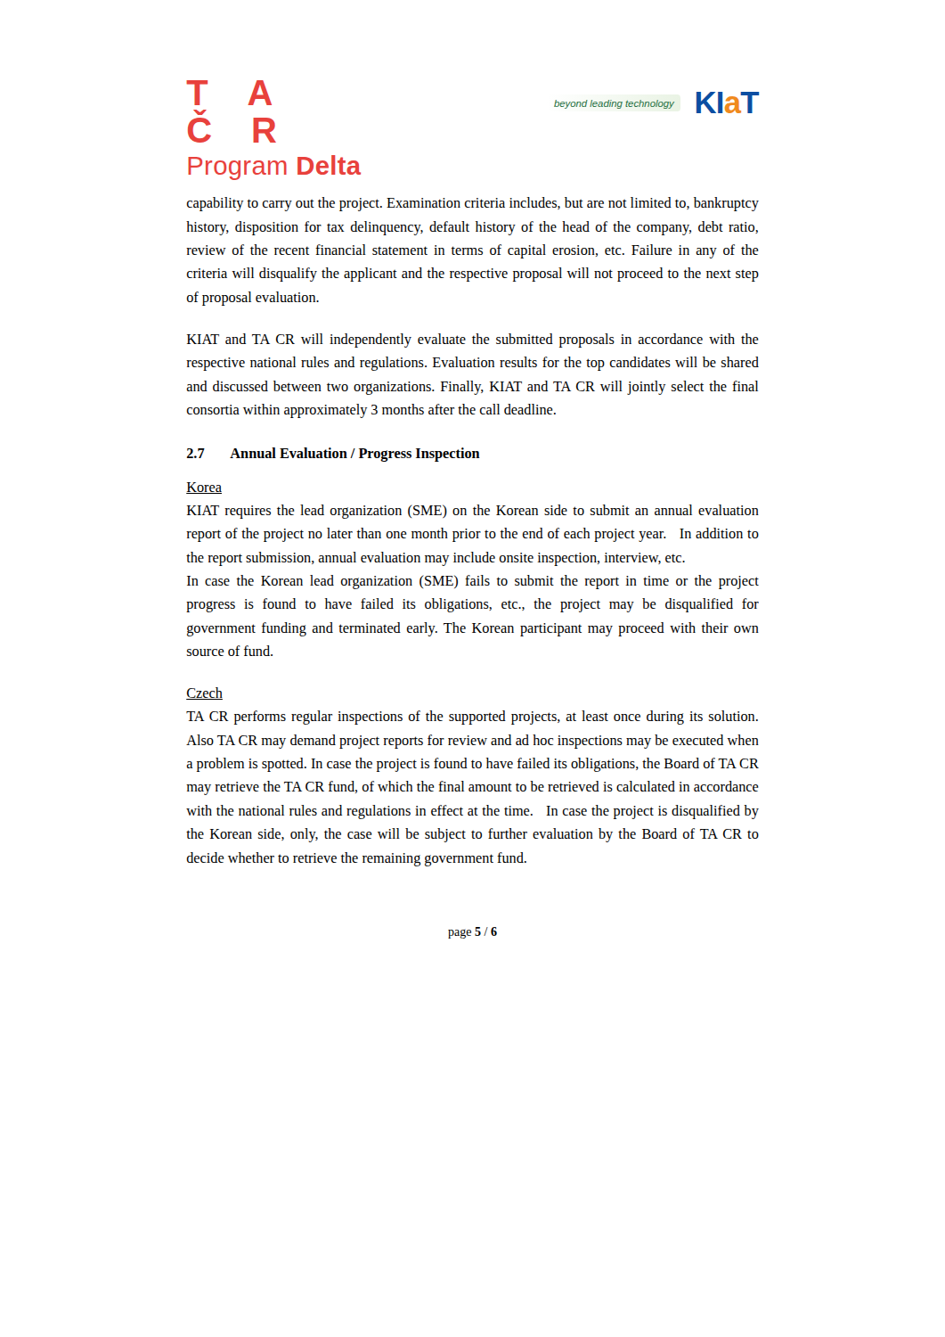T A Č R
Program Delta
beyond leading technology KIa T
capability to carry out the project. Examination criteria includes, but are not limited to, bankruptcy history, disposition for tax delinquency, default history of the head of the company, debt ratio, review of the recent financial statement in terms of capital erosion, etc. Failure in any of the criteria will disqualify the applicant and the respective proposal will not proceed to the next step of proposal evaluation.
KIAT and TA CR will independently evaluate the submitted proposals in accordance with the respective national rules and regulations. Evaluation results for the top candidates will be shared and discussed between two organizations. Finally, KIAT and TA CR will jointly select the final consortia within approximately 3 months after the call deadline.
2.7 Annual Evaluation / Progress Inspection
Korea
KIAT requires the lead organization (SME) on the Korean side to submit an annual evaluation report of the project no later than one month prior to the end of each project year. In addition to the report submission, annual evaluation may include onsite inspection, interview, etc.
In case the Korean lead organization (SME) fails to submit the report in time or the project progress is found to have failed its obligations, etc., the project may be disqualified for government funding and terminated early. The Korean participant may proceed with their own source of fund.
Czech
TA CR performs regular inspections of the supported projects, at least once during its solution. Also TA CR may demand project reports for review and ad hoc inspections may be executed when a problem is spotted. In case the project is found to have failed its obligations, the Board of TA CR may retrieve the TA CR fund, of which the final amount to be retrieved is calculated in accordance with the national rules and regulations in effect at the time. In case the project is disqualified by the Korean side, only, the case will be subject to further evaluation by the Board of TA CR to decide whether to retrieve the remaining government fund.
page 5 / 6